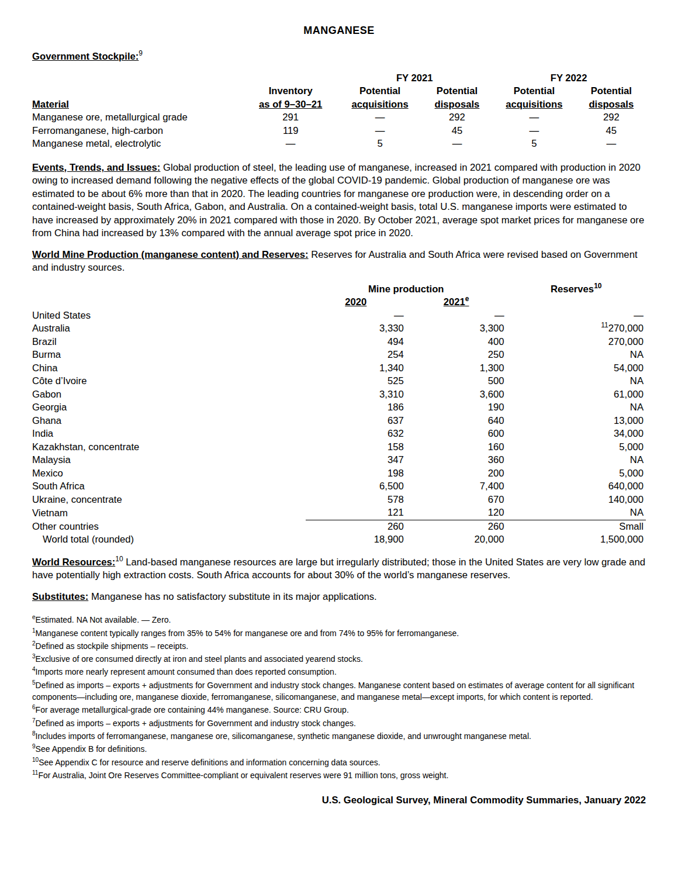MANGANESE
Government Stockpile:9
| | | FY 2021 | FY 2022 |
| | Inventory | Potential | Potential | Potential | Potential |
| Material | as of 9–30–21 | acquisitions | disposals | acquisitions | disposals |
| Manganese ore, metallurgical grade | 291 | — | 292 | — | 292 |
| Ferromanganese, high-carbon | 119 | — | 45 | — | 45 |
| Manganese metal, electrolytic | — | 5 | — | 5 | — |
Events, Trends, and Issues: Global production of steel, the leading use of manganese, increased in 2021 compared with production in 2020 owing to increased demand following the negative effects of the global COVID-19 pandemic. Global production of manganese ore was estimated to be about 6% more than that in 2020. The leading countries for manganese ore production were, in descending order on a contained-weight basis, South Africa, Gabon, and Australia. On a contained-weight basis, total U.S. manganese imports were estimated to have increased by approximately 20% in 2021 compared with those in 2020. By October 2021, average spot market prices for manganese ore from China had increased by 13% compared with the annual average spot price in 2020.
World Mine Production (manganese content) and Reserves: Reserves for Australia and South Africa were revised based on Government and industry sources.
| | Mine production | Reserves 10 |
| | 2020 | 2021 e | |
| United States | — | — | — |
| Australia | 3,330 | 3,300 | 11 270,000 |
| Brazil | 494 | 400 | 270,000 |
| Burma | 254 | 250 | NA |
| China | 1,340 | 1,300 | 54,000 |
| Côte d’Ivoire | 525 | 500 | NA |
| Gabon | 3,310 | 3,600 | 61,000 |
| Georgia | 186 | 190 | NA |
| Ghana | 637 | 640 | 13,000 |
| India | 632 | 600 | 34,000 |
| Kazakhstan, concentrate | 158 | 160 | 5,000 |
| Malaysia | 347 | 360 | NA |
| Mexico | 198 | 200 | 5,000 |
| South Africa | 6,500 | 7,400 | 640,000 |
| Ukraine, concentrate | 578 | 670 | 140,000 |
| Vietnam | 121 | 120 | NA |
| Other countries | 260 | 260 | Small |
| World total (rounded) | 18,900 | 20,000 | 1,500,000 |
World Resources:10 Land-based manganese resources are large but irregularly distributed; those in the United States are very low grade and have potentially high extraction costs. South Africa accounts for about 30% of the world’s manganese reserves.
Substitutes: Manganese has no satisfactory substitute in its major applications.
eEstimated. NA Not available. — Zero.
1Manganese content typically ranges from 35% to 54% for manganese ore and from 74% to 95% for ferromanganese.
2Defined as stockpile shipments – receipts.
3Exclusive of ore consumed directly at iron and steel plants and associated yearend stocks.
4Imports more nearly represent amount consumed than does reported consumption.
5Defined as imports – exports + adjustments for Government and industry stock changes. Manganese content based on estimates of average content for all significant components—including ore, manganese dioxide, ferromanganese, silicomanganese, and manganese metal—except imports, for which content is reported.
6For average metallurgical-grade ore containing 44% manganese. Source: CRU Group.
7Defined as imports – exports + adjustments for Government and industry stock changes.
8Includes imports of ferromanganese, manganese ore, silicomanganese, synthetic manganese dioxide, and unwrought manganese metal.
9See Appendix B for definitions.
10See Appendix C for resource and reserve definitions and information concerning data sources.
11For Australia, Joint Ore Reserves Committee-compliant or equivalent reserves were 91 million tons, gross weight.
U.S. Geological Survey, Mineral Commodity Summaries, January 2022